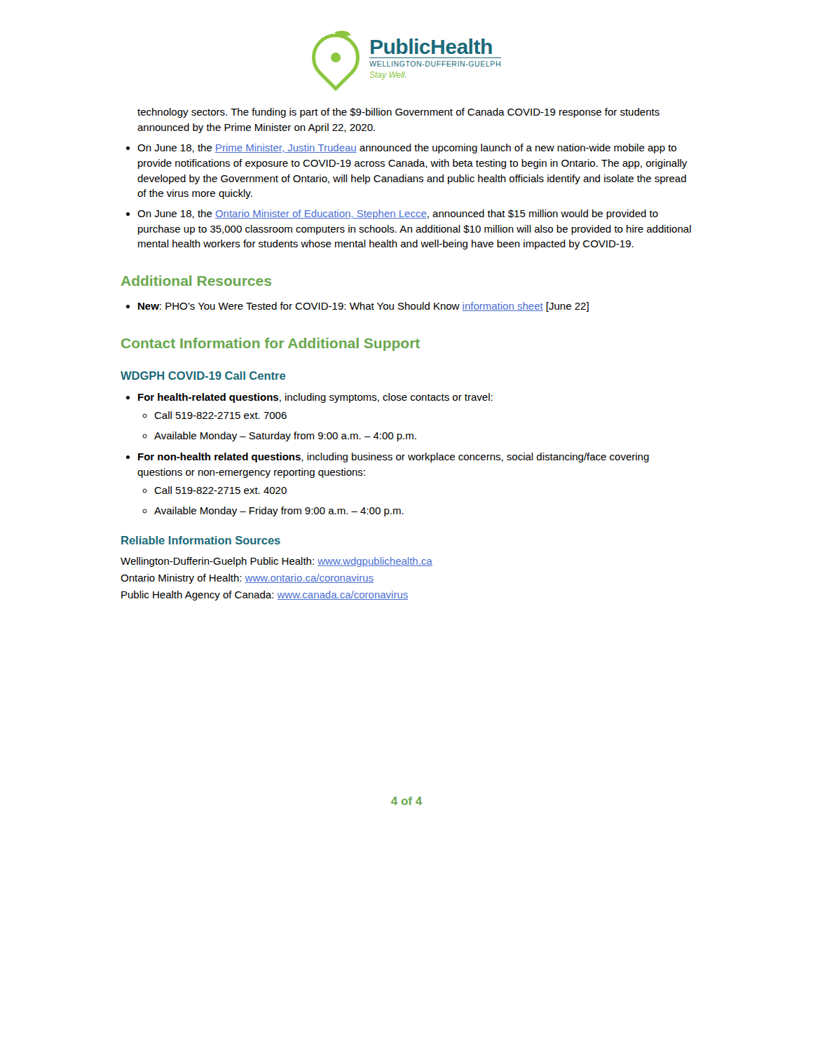PublicHealth
WELLINGTON-DUFFERIN-GUELPH
Stay Well.
technology sectors. The funding is part of the $9-billion Government of Canada COVID-19 response for students announced by the Prime Minister on April 22, 2020.
On June 18, the Prime Minister, Justin Trudeau announced the upcoming launch of a new nation-wide mobile app to provide notifications of exposure to COVID-19 across Canada, with beta testing to begin in Ontario. The app, originally developed by the Government of Ontario, will help Canadians and public health officials identify and isolate the spread of the virus more quickly.
On June 18, the Ontario Minister of Education, Stephen Lecce, announced that $15 million would be provided to purchase up to 35,000 classroom computers in schools. An additional $10 million will also be provided to hire additional mental health workers for students whose mental health and well-being have been impacted by COVID-19.
Additional Resources
New: PHO’s You Were Tested for COVID-19: What You Should Know information sheet [June 22]
Contact Information for Additional Support
WDGPH COVID-19 Call Centre
For health-related questions, including symptoms, close contacts or travel:
Call 519-822-2715 ext. 7006
Available Monday – Saturday from 9:00 a.m. – 4:00 p.m.
For non-health related questions, including business or workplace concerns, social distancing/face covering questions or non-emergency reporting questions:
Call 519-822-2715 ext. 4020
Available Monday – Friday from 9:00 a.m. – 4:00 p.m.
Reliable Information Sources
Wellington-Dufferin-Guelph Public Health: www.wdgpublichealth.ca
Ontario Ministry of Health: www.ontario.ca/coronavirus
Public Health Agency of Canada: www.canada.ca/coronavirus
4 of 4